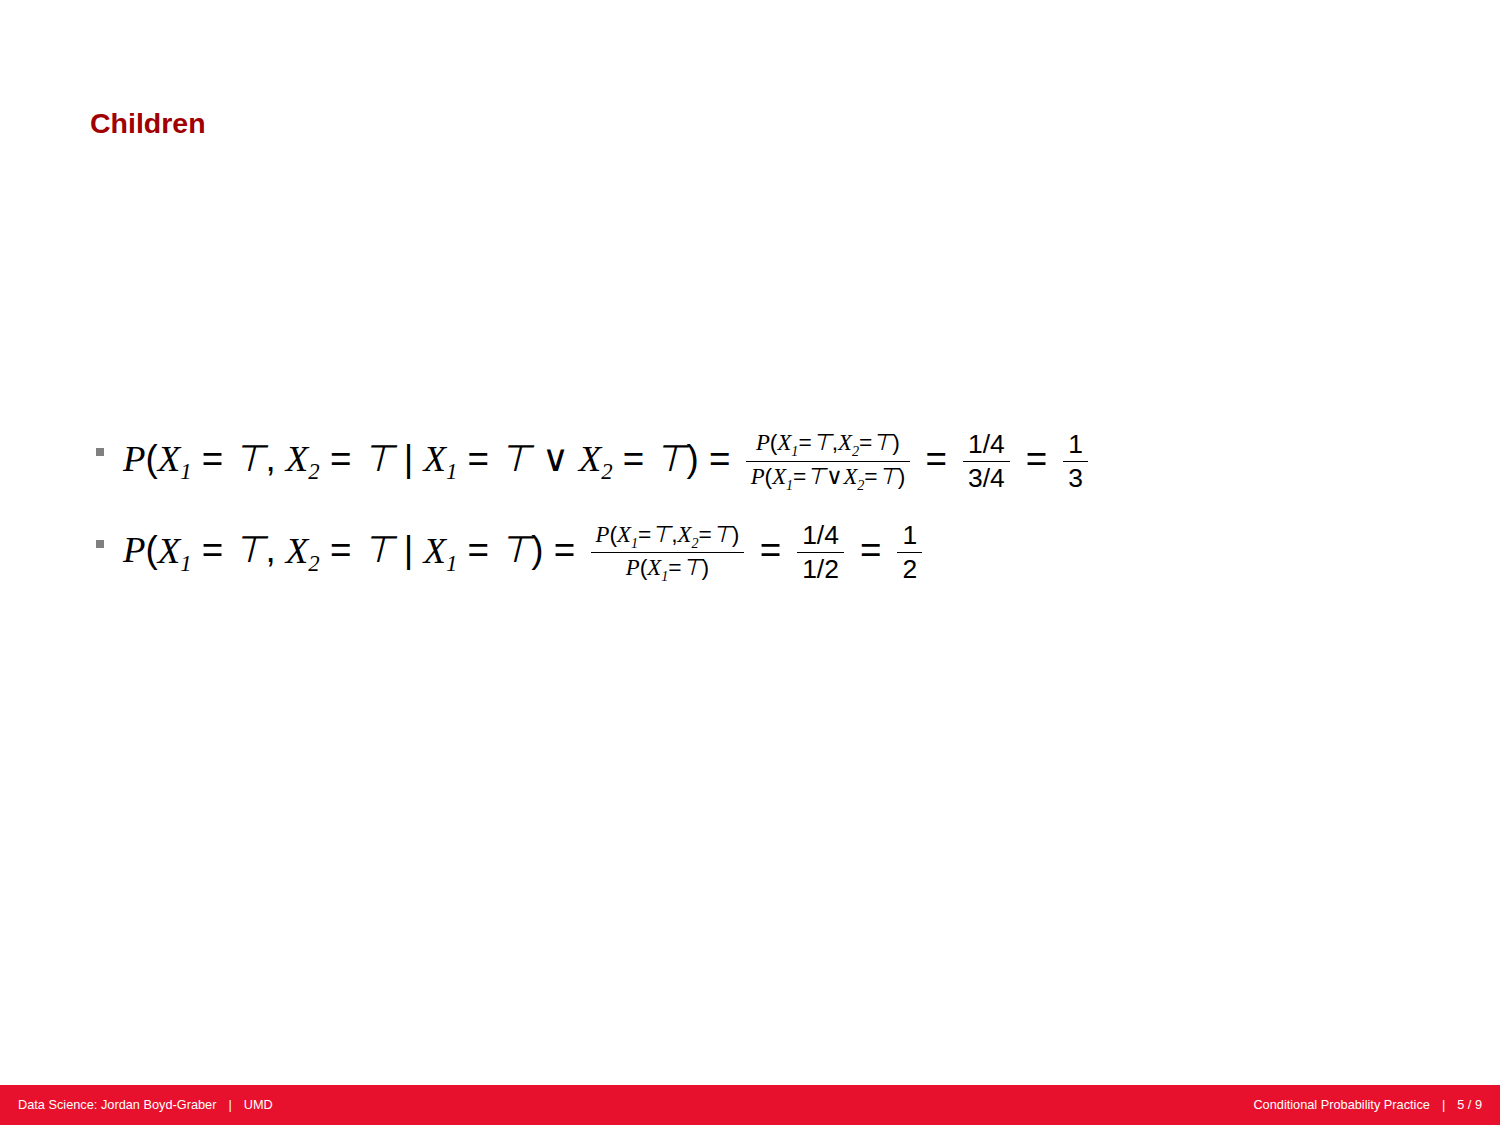Children
P(X1 = ⊤, X2 = ⊤ | X1 = ⊤ ∨ X2 = ⊤) = P(X1=⊤,X2=⊤) P(X1=⊤∨X2=⊤) = 1/4 3/4 = 1 3
P(X1 = ⊤, X2 = ⊤ | X1 = ⊤) = P(X1=⊤,X2=⊤) P(X1=⊤) = 1/4 1/2 = 1 2
Data Science: Jordan Boyd-Graber|UMD Conditional Probability Practice|5 / 9